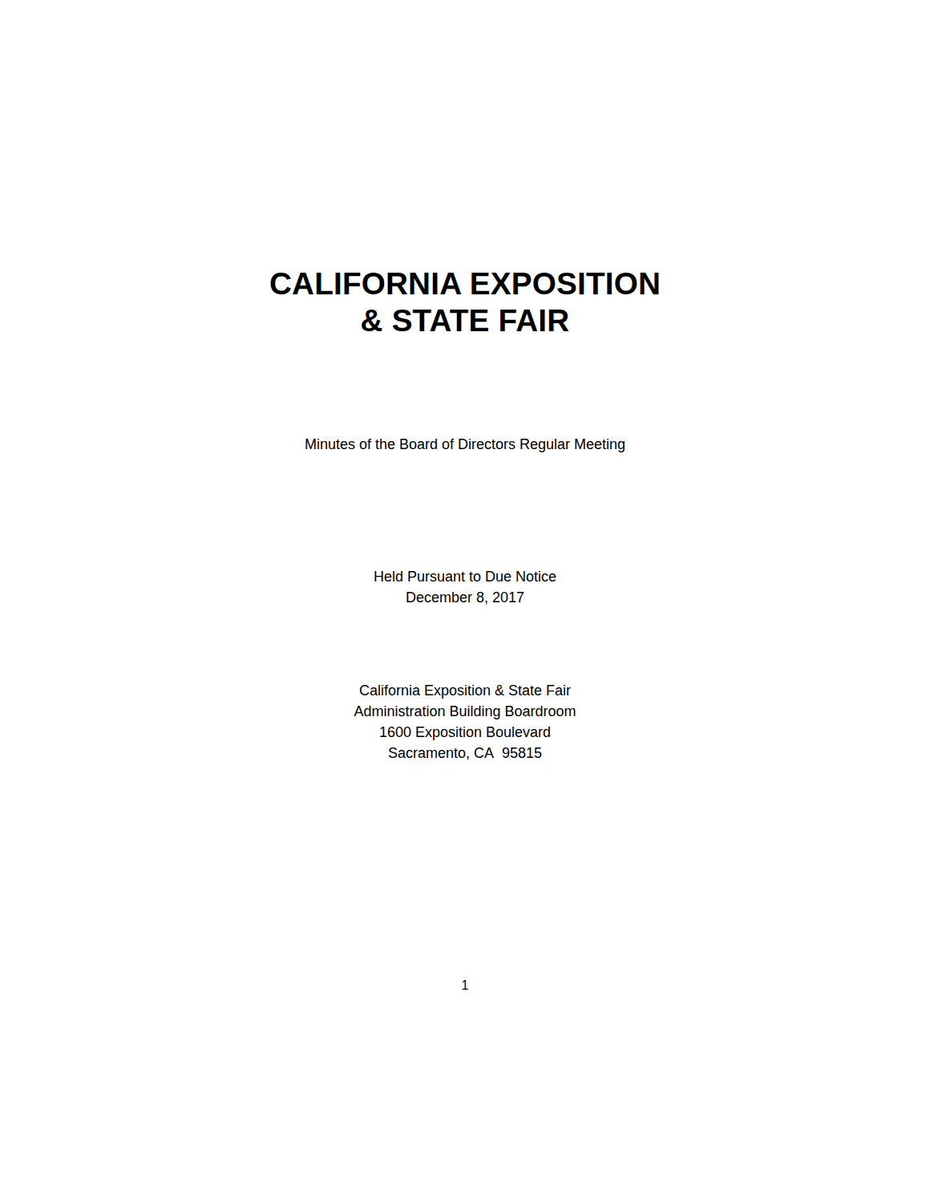CALIFORNIA EXPOSITION
& STATE FAIR
Minutes of the Board of Directors Regular Meeting
Held Pursuant to Due Notice
December 8, 2017
California Exposition & State Fair
Administration Building Boardroom
1600 Exposition Boulevard
Sacramento, CA 95815
1